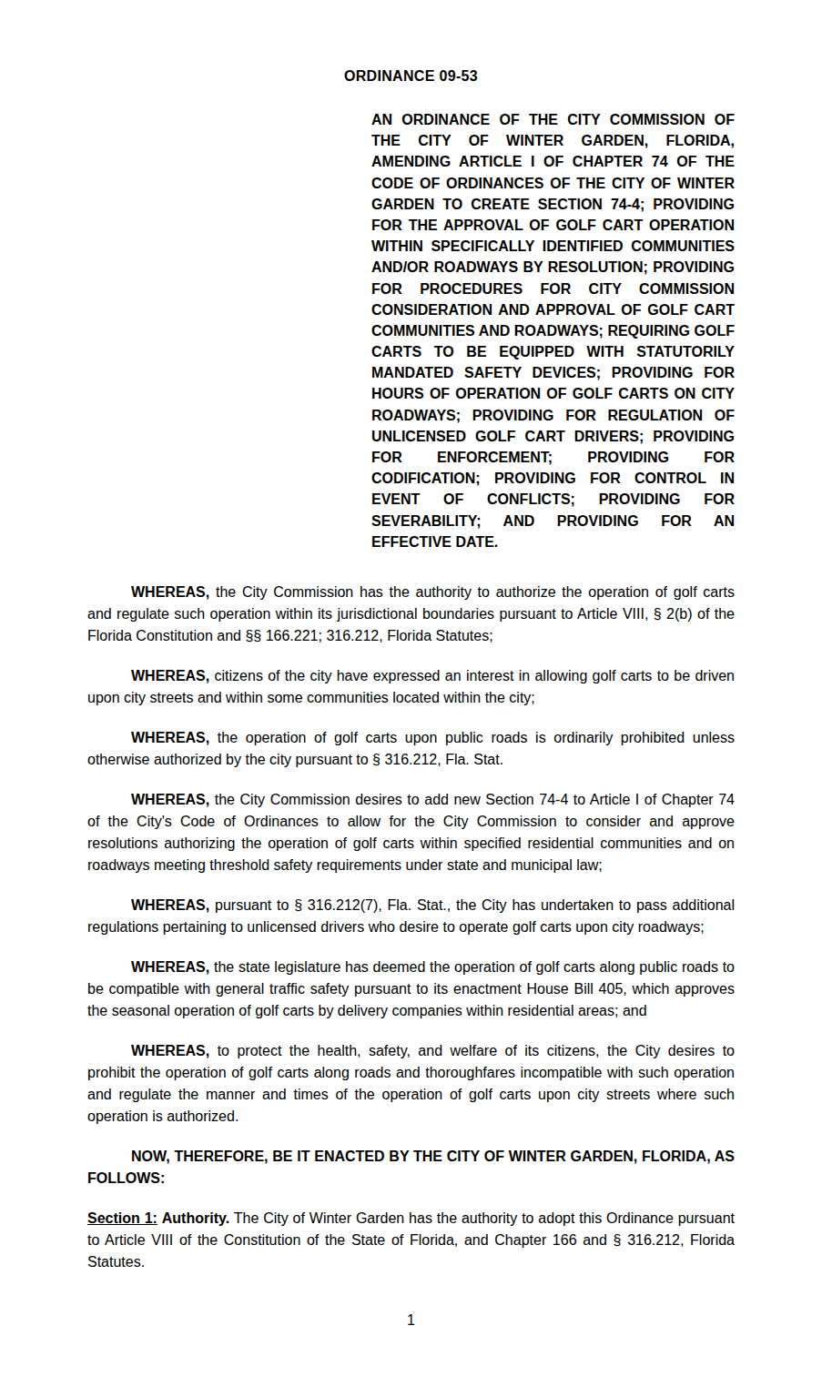ORDINANCE 09-53
AN ORDINANCE OF THE CITY COMMISSION OF THE CITY OF WINTER GARDEN, FLORIDA, AMENDING ARTICLE I OF CHAPTER 74 OF THE CODE OF ORDINANCES OF THE CITY OF WINTER GARDEN TO CREATE SECTION 74-4; PROVIDING FOR THE APPROVAL OF GOLF CART OPERATION WITHIN SPECIFICALLY IDENTIFIED COMMUNITIES AND/OR ROADWAYS BY RESOLUTION; PROVIDING FOR PROCEDURES FOR CITY COMMISSION CONSIDERATION AND APPROVAL OF GOLF CART COMMUNITIES AND ROADWAYS; REQUIRING GOLF CARTS TO BE EQUIPPED WITH STATUTORILY MANDATED SAFETY DEVICES; PROVIDING FOR HOURS OF OPERATION OF GOLF CARTS ON CITY ROADWAYS; PROVIDING FOR REGULATION OF UNLICENSED GOLF CART DRIVERS; PROVIDING FOR ENFORCEMENT; PROVIDING FOR CODIFICATION; PROVIDING FOR CONTROL IN EVENT OF CONFLICTS; PROVIDING FOR SEVERABILITY; AND PROVIDING FOR AN EFFECTIVE DATE.
WHEREAS, the City Commission has the authority to authorize the operation of golf carts and regulate such operation within its jurisdictional boundaries pursuant to Article VIII, § 2(b) of the Florida Constitution and §§ 166.221; 316.212, Florida Statutes;
WHEREAS, citizens of the city have expressed an interest in allowing golf carts to be driven upon city streets and within some communities located within the city;
WHEREAS, the operation of golf carts upon public roads is ordinarily prohibited unless otherwise authorized by the city pursuant to § 316.212, Fla. Stat.
WHEREAS, the City Commission desires to add new Section 74-4 to Article I of Chapter 74 of the City's Code of Ordinances to allow for the City Commission to consider and approve resolutions authorizing the operation of golf carts within specified residential communities and on roadways meeting threshold safety requirements under state and municipal law;
WHEREAS, pursuant to § 316.212(7), Fla. Stat., the City has undertaken to pass additional regulations pertaining to unlicensed drivers who desire to operate golf carts upon city roadways;
WHEREAS, the state legislature has deemed the operation of golf carts along public roads to be compatible with general traffic safety pursuant to its enactment House Bill 405, which approves the seasonal operation of golf carts by delivery companies within residential areas; and
WHEREAS, to protect the health, safety, and welfare of its citizens, the City desires to prohibit the operation of golf carts along roads and thoroughfares incompatible with such operation and regulate the manner and times of the operation of golf carts upon city streets where such operation is authorized.
NOW, THEREFORE, BE IT ENACTED BY THE CITY OF WINTER GARDEN, FLORIDA, AS FOLLOWS:
Section 1: Authority. The City of Winter Garden has the authority to adopt this Ordinance pursuant to Article VIII of the Constitution of the State of Florida, and Chapter 166 and § 316.212, Florida Statutes.
1